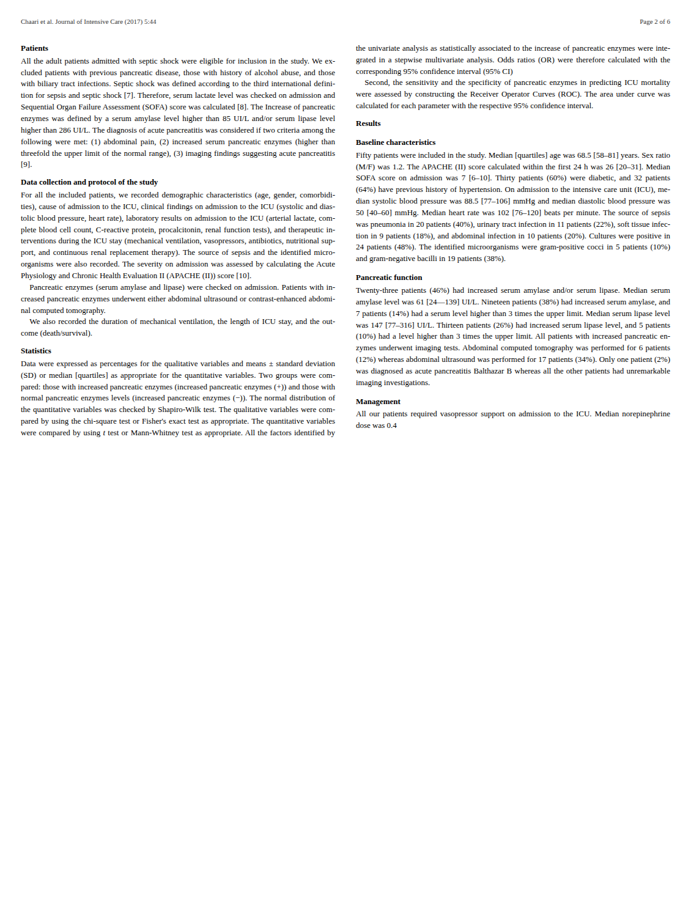Chaari et al. Journal of Intensive Care (2017) 5:44 Page 2 of 6
Patients
All the adult patients admitted with septic shock were eligible for inclusion in the study. We excluded patients with previous pancreatic disease, those with history of alcohol abuse, and those with biliary tract infections. Septic shock was defined according to the third international definition for sepsis and septic shock [7]. Therefore, serum lactate level was checked on admission and Sequential Organ Failure Assessment (SOFA) score was calculated [8]. The Increase of pancreatic enzymes was defined by a serum amylase level higher than 85 UI/L and/or serum lipase level higher than 286 UI/L. The diagnosis of acute pancreatitis was considered if two criteria among the following were met: (1) abdominal pain, (2) increased serum pancreatic enzymes (higher than threefold the upper limit of the normal range), (3) imaging findings suggesting acute pancreatitis [9].
Data collection and protocol of the study
For all the included patients, we recorded demographic characteristics (age, gender, comorbidities), cause of admission to the ICU, clinical findings on admission to the ICU (systolic and diastolic blood pressure, heart rate), laboratory results on admission to the ICU (arterial lactate, complete blood cell count, C-reactive protein, procalcitonin, renal function tests), and therapeutic interventions during the ICU stay (mechanical ventilation, vasopressors, antibiotics, nutritional support, and continuous renal replacement therapy). The source of sepsis and the identified microorganisms were also recorded. The severity on admission was assessed by calculating the Acute Physiology and Chronic Health Evaluation II (APACHE (II)) score [10].
Pancreatic enzymes (serum amylase and lipase) were checked on admission. Patients with increased pancreatic enzymes underwent either abdominal ultrasound or contrast-enhanced abdominal computed tomography.
We also recorded the duration of mechanical ventilation, the length of ICU stay, and the outcome (death/survival).
Statistics
Data were expressed as percentages for the qualitative variables and means ± standard deviation (SD) or median [quartiles] as appropriate for the quantitative variables. Two groups were compared: those with increased pancreatic enzymes (increased pancreatic enzymes (+)) and those with normal pancreatic enzymes levels (increased pancreatic enzymes (−)). The normal distribution of the quantitative variables was checked by Shapiro-Wilk test. The qualitative variables were compared by using the chi-square test or Fisher's exact test as appropriate. The quantitative variables were compared by using t test or Mann-Whitney test as appropriate. All the factors identified by the univariate analysis as statistically associated to the increase of pancreatic enzymes were integrated in a stepwise multivariate analysis. Odds ratios (OR) were therefore calculated with the corresponding 95% confidence interval (95% CI)
Second, the sensitivity and the specificity of pancreatic enzymes in predicting ICU mortality were assessed by constructing the Receiver Operator Curves (ROC). The area under curve was calculated for each parameter with the respective 95% confidence interval.
Results
Baseline characteristics
Fifty patients were included in the study. Median [quartiles] age was 68.5 [58–81] years. Sex ratio (M/F) was 1.2. The APACHE (II) score calculated within the first 24 h was 26 [20–31]. Median SOFA score on admission was 7 [6–10]. Thirty patients (60%) were diabetic, and 32 patients (64%) have previous history of hypertension. On admission to the intensive care unit (ICU), median systolic blood pressure was 88.5 [77–106] mmHg and median diastolic blood pressure was 50 [40–60] mmHg. Median heart rate was 102 [76–120] beats per minute. The source of sepsis was pneumonia in 20 patients (40%), urinary tract infection in 11 patients (22%), soft tissue infection in 9 patients (18%), and abdominal infection in 10 patients (20%). Cultures were positive in 24 patients (48%). The identified microorganisms were gram-positive cocci in 5 patients (10%) and gram-negative bacilli in 19 patients (38%).
Pancreatic function
Twenty-three patients (46%) had increased serum amylase and/or serum lipase. Median serum amylase level was 61 [24—139] UI/L. Nineteen patients (38%) had increased serum amylase, and 7 patients (14%) had a serum level higher than 3 times the upper limit. Median serum lipase level was 147 [77–316] UI/L. Thirteen patients (26%) had increased serum lipase level, and 5 patients (10%) had a level higher than 3 times the upper limit. All patients with increased pancreatic enzymes underwent imaging tests. Abdominal computed tomography was performed for 6 patients (12%) whereas abdominal ultrasound was performed for 17 patients (34%). Only one patient (2%) was diagnosed as acute pancreatitis Balthazar B whereas all the other patients had unremarkable imaging investigations.
Management
All our patients required vasopressor support on admission to the ICU. Median norepinephrine dose was 0.4